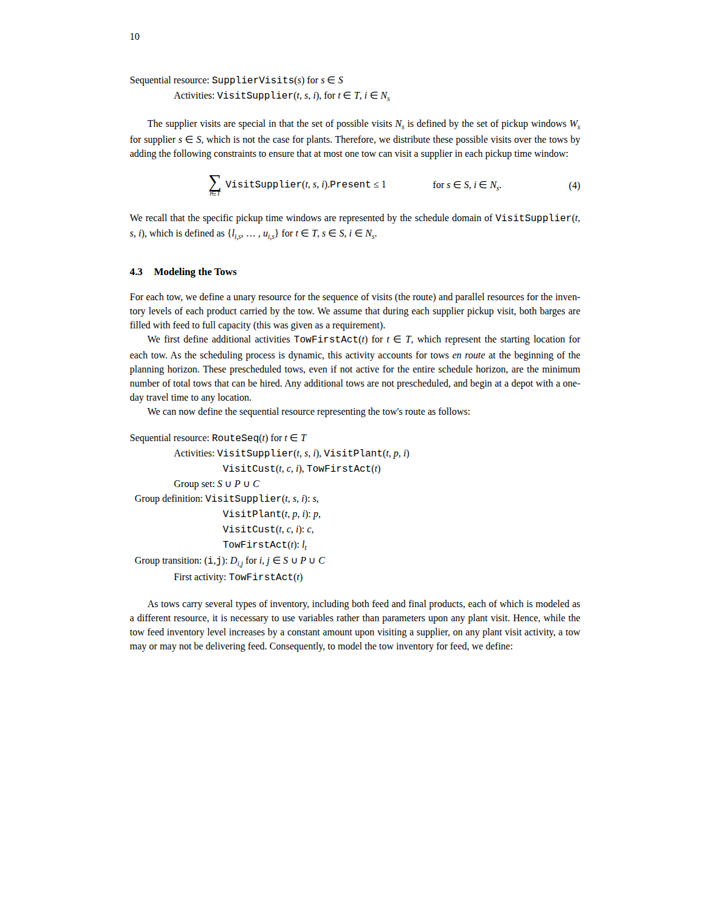10
Sequential resource: SupplierVisits(s) for s ∈ S Activities: VisitSupplier(t, s, i), for t ∈ T, i ∈ Ns
The supplier visits are special in that the set of possible visits Ns is defined by the set of pickup windows Ws for supplier s ∈ S, which is not the case for plants. Therefore, we distribute these possible visits over the tows by adding the following constraints to ensure that at most one tow can visit a supplier in each pickup time window:
∑t∈T VisitSupplier(t, s, i).Present ≤ 1 for s ∈ S, i ∈ Ns. (4)
We recall that the specific pickup time windows are represented by the schedule domain of VisitSupplier(t, s, i), which is defined as {li,s, … , ui,s} for t ∈ T, s ∈ S, i ∈ Ns.
4.3 Modeling the Tows
For each tow, we define a unary resource for the sequence of visits (the route) and parallel resources for the inventory levels of each product carried by the tow. We assume that during each supplier pickup visit, both barges are filled with feed to full capacity (this was given as a requirement).
We first define additional activities TowFirstAct(t) for t ∈ T, which represent the starting location for each tow. As the scheduling process is dynamic, this activity accounts for tows en route at the beginning of the planning horizon. These prescheduled tows, even if not active for the entire schedule horizon, are the minimum number of total tows that can be hired. Any additional tows are not prescheduled, and begin at a depot with a one-day travel time to any location.
We can now define the sequential resource representing the tow's route as follows:
Sequential resource: RouteSeq(t) for t ∈ T Activities: VisitSupplier(t, s, i), VisitPlant(t, p, i) VisitCust(t, c, i), TowFirstAct(t) Group set: S ∪ P ∪ C Group definition: VisitSupplier(t, s, i): s, VisitPlant(t, p, i): p, VisitCust(t, c, i): c, TowFirstAct(t): lt Group transition: (i,j): Di,j for i, j ∈ S ∪ P ∪ C First activity: TowFirstAct(t)
As tows carry several types of inventory, including both feed and final products, each of which is modeled as a different resource, it is necessary to use variables rather than parameters upon any plant visit. Hence, while the tow feed inventory level increases by a constant amount upon visiting a supplier, on any plant visit activity, a tow may or may not be delivering feed. Consequently, to model the tow inventory for feed, we define: